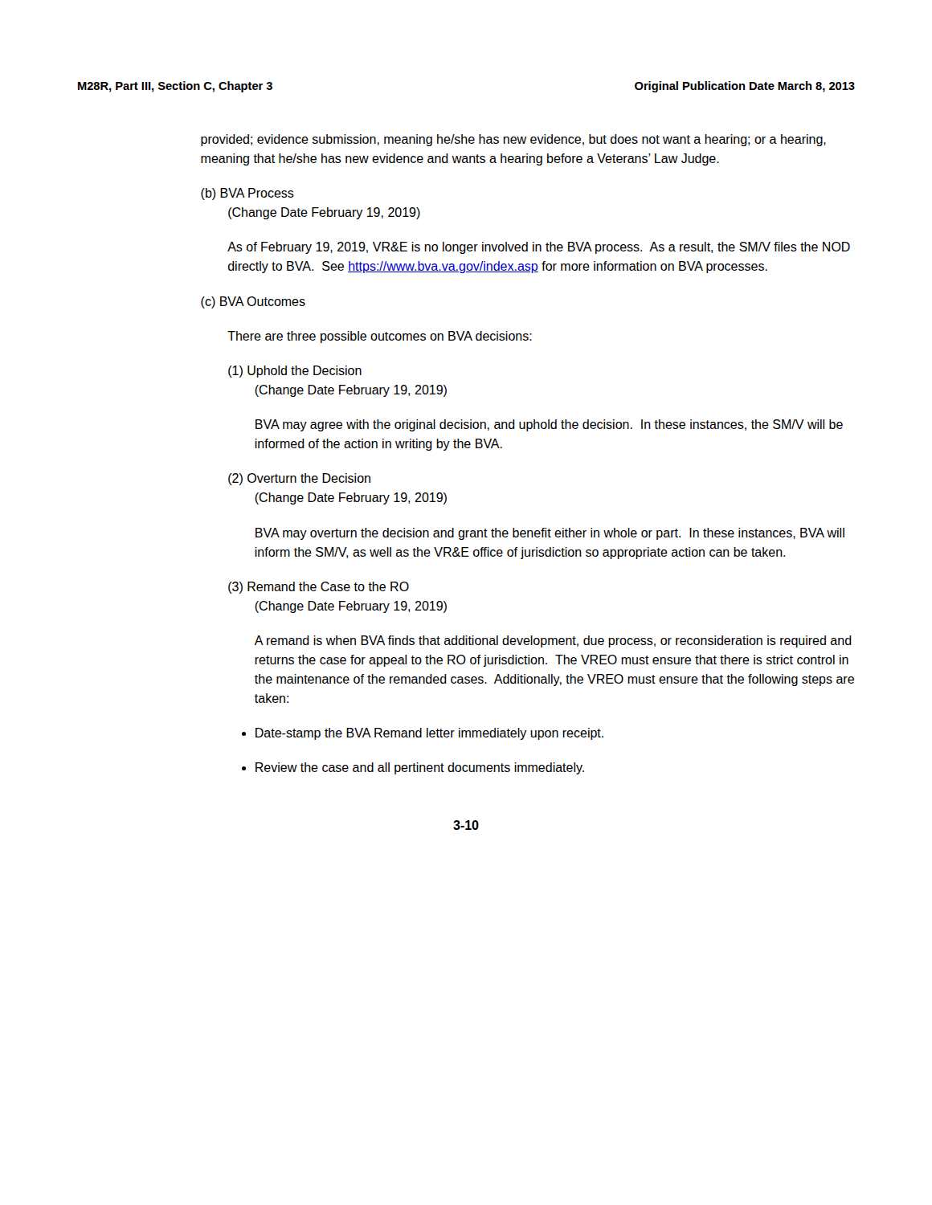M28R, Part III, Section C, Chapter 3 Original Publication Date March 8, 2013
provided; evidence submission, meaning he/she has new evidence, but does not want a hearing; or a hearing, meaning that he/she has new evidence and wants a hearing before a Veterans’ Law Judge.
(b) BVA Process
(Change Date February 19, 2019)
As of February 19, 2019, VR&E is no longer involved in the BVA process. As a result, the SM/V files the NOD directly to BVA. See https://www.bva.va.gov/index.asp for more information on BVA processes.
(c) BVA Outcomes
There are three possible outcomes on BVA decisions:
(1) Uphold the Decision
(Change Date February 19, 2019)
BVA may agree with the original decision, and uphold the decision. In these instances, the SM/V will be informed of the action in writing by the BVA.
(2) Overturn the Decision
(Change Date February 19, 2019)
BVA may overturn the decision and grant the benefit either in whole or part. In these instances, BVA will inform the SM/V, as well as the VR&E office of jurisdiction so appropriate action can be taken.
(3) Remand the Case to the RO
(Change Date February 19, 2019)
A remand is when BVA finds that additional development, due process, or reconsideration is required and returns the case for appeal to the RO of jurisdiction. The VREO must ensure that there is strict control in the maintenance of the remanded cases. Additionally, the VREO must ensure that the following steps are taken:
Date-stamp the BVA Remand letter immediately upon receipt.
Review the case and all pertinent documents immediately.
3-10